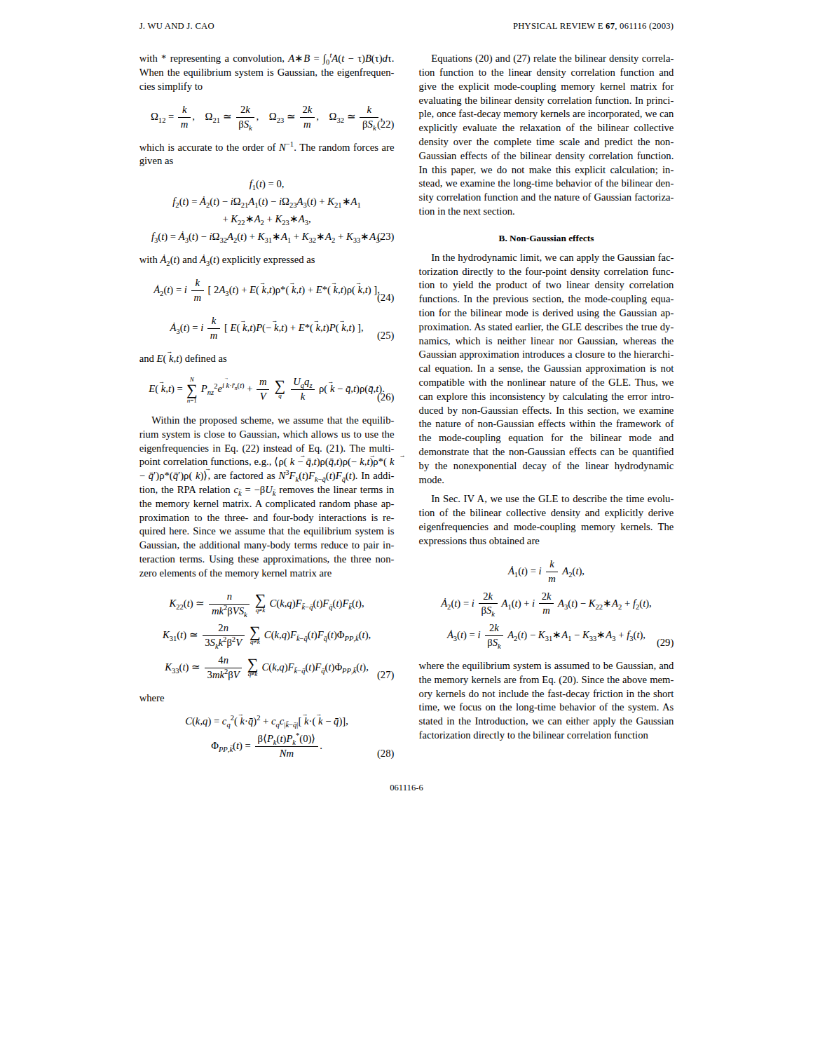J. Wu and J. Cao
Physical Review E 67, 061116 (2003)
with * representing a convolution, A∗B = ∫0tA(t − τ)B(τ)dτ. When the equilibrium system is Gaussian, the eigenfrequencies simplify to
Ω12 = km, Ω21 ≃ 2k βSk, Ω23 ≃ 2k m, Ω32 ≃ kβSk, (22)
which is accurate to the order of N−1. The random forces are given as
f1(t) = 0, f2(t) = Ȧ2(t) − i Ω21A1(t) − i Ω23A3(t) + K21∗A1 + K22∗A2 + K23∗A3, f3(t) = Ȧ3(t) − i Ω32A2(t) + K31∗A1 + K32∗A2 + K33∗A3, (23)
with Ȧ2(t) and Ȧ3(t) explicitly expressed as
Ȧ2(t) = i km [ 2A3(t) + E( k,t)ρ*( k,t) + E*( k,t)ρ( k,t) ], (24)
Ȧ3(t) = i km [ E( k,t)P(− k,t) + E*( k,t)P( k,t) ], (25)
and E( k,t) defined as
E( k,t) = N∑n=1 Pnz2ei k·r̄n(t) + mV ∑q Uqqz k ρ( k − q̄,t)ρ(q̄,t). (26)
Within the proposed scheme, we assume that the equilibrium system is close to Gaussian, which allows us to use the eigenfrequencies in Eq. (22) instead of Eq. (21). The multipoint correlation functions, e.g., ⟨ρ( k − q̄,t)ρ(q̄,t)ρ(− k,t)ρ*( k − q̄′)ρ*(q̄′)ρ( k)⟩, are factored as N3Fk(t)Fk−q̄(t)Fq̄(t). In addition, the RPA relation ck̄ = −βUk̄ removes the linear terms in the memory kernel matrix. A complicated random phase approximation to the three- and four-body interactions is required here. Since we assume that the equilibrium system is Gaussian, the additional many-body terms reduce to pair interaction terms. Using these approximations, the three nonzero elements of the memory kernel matrix are
K22(t) ≃ nmk2βVSk ∑q≠k C(k,q)Fk̄−q̄(t)Fq̄(t)Fk̄(t), K31(t) ≃ 2n 3Skk2β2V ∑q≠k C(k,q)Fk̄−q̄(t)Fq̄(t)ΦPP,k̄(t), K33(t) ≃ 4n 3mk2βV ∑q≠k C(k,q)Fk̄−q̄(t)Fq̄(t)ΦPP,k̄(t), (27)
where
C(k,q) = cq2( k·q̄)2 + cqc|k̄−q̄|[ k·( k − q̄)], ΦPP,k̄(t) = β⟨Pk(t)Pk*(0)⟩Nm. (28)
Equations (20) and (27) relate the bilinear density correlation function to the linear density correlation function and give the explicit mode-coupling memory kernel matrix for evaluating the bilinear density correlation function. In principle, once fast-decay memory kernels are incorporated, we can explicitly evaluate the relaxation of the bilinear collective density over the complete time scale and predict the non-Gaussian effects of the bilinear density correlation function. In this paper, we do not make this explicit calculation; instead, we examine the long-time behavior of the bilinear density correlation function and the nature of Gaussian factorization in the next section.
B. Non-Gaussian effects
In the hydrodynamic limit, we can apply the Gaussian factorization directly to the four-point density correlation function to yield the product of two linear density correlation functions. In the previous section, the mode-coupling equation for the bilinear mode is derived using the Gaussian approximation. As stated earlier, the GLE describes the true dynamics, which is neither linear nor Gaussian, whereas the Gaussian approximation introduces a closure to the hierarchical equation. In a sense, the Gaussian approximation is not compatible with the nonlinear nature of the GLE. Thus, we can explore this inconsistency by calculating the error introduced by non-Gaussian effects. In this section, we examine the nature of non-Gaussian effects within the framework of the mode-coupling equation for the bilinear mode and demonstrate that the non-Gaussian effects can be quantified by the nonexponential decay of the linear hydrodynamic mode.
In Sec. IV A, we use the GLE to describe the time evolution of the bilinear collective density and explicitly derive eigenfrequencies and mode-coupling memory kernels. The expressions thus obtained are
Ȧ1(t) = i km A2(t), Ȧ2(t) = i 2k βSk A1(t) + i 2k m A3(t) − K22∗A2 + f2(t), Ȧ3(t) = i 2k βSk A2(t) − K31∗A1 − K33∗A3 + f3(t), (29)
where the equilibrium system is assumed to be Gaussian, and the memory kernels are from Eq. (20). Since the above memory kernels do not include the fast-decay friction in the short time, we focus on the long-time behavior of the system. As stated in the Introduction, we can either apply the Gaussian factorization directly to the bilinear correlation function
061116-6